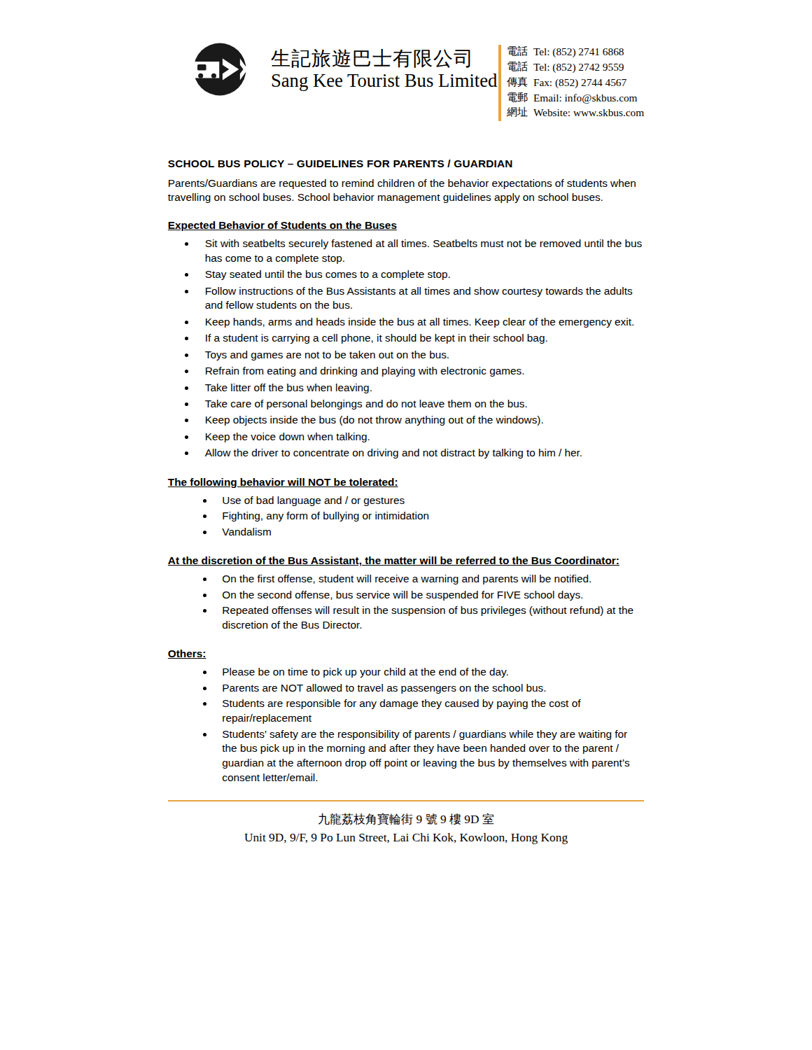生記旅遊巴士有限公司
Sang Kee Tourist Bus Limited
| 電話 | Tel: (852) 2741 6868 |
| 電話 | Tel: (852) 2742 9559 |
| 傳真 | Fax: (852) 2744 4567 |
| 電郵 | Email: info@skbus.com |
| 網址 | Website: www.skbus.com |
SCHOOL BUS POLICY – GUIDELINES FOR PARENTS / GUARDIAN
Parents/Guardians are requested to remind children of the behavior expectations of students when travelling on school buses. School behavior management guidelines apply on school buses.
Expected Behavior of Students on the Buses
Sit with seatbelts securely fastened at all times. Seatbelts must not be removed until the bus has come to a complete stop.
Stay seated until the bus comes to a complete stop.
Follow instructions of the Bus Assistants at all times and show courtesy towards the adults and fellow students on the bus.
Keep hands, arms and heads inside the bus at all times. Keep clear of the emergency exit.
If a student is carrying a cell phone, it should be kept in their school bag.
Toys and games are not to be taken out on the bus.
Refrain from eating and drinking and playing with electronic games.
Take litter off the bus when leaving.
Take care of personal belongings and do not leave them on the bus.
Keep objects inside the bus (do not throw anything out of the windows).
Keep the voice down when talking.
Allow the driver to concentrate on driving and not distract by talking to him / her.
The following behavior will NOT be tolerated:
Use of bad language and / or gestures
Fighting, any form of bullying or intimidation
Vandalism
At the discretion of the Bus Assistant, the matter will be referred to the Bus Coordinator:
On the first offense, student will receive a warning and parents will be notified.
On the second offense, bus service will be suspended for FIVE school days.
Repeated offenses will result in the suspension of bus privileges (without refund) at the discretion of the Bus Director.
Others:
Please be on time to pick up your child at the end of the day.
Parents are NOT allowed to travel as passengers on the school bus.
Students are responsible for any damage they caused by paying the cost of repair/replacement
Students’ safety are the responsibility of parents / guardians while they are waiting for the bus pick up in the morning and after they have been handed over to the parent / guardian at the afternoon drop off point or leaving the bus by themselves with parent’s consent letter/email.
九龍荔枝角寶輪街 9 號 9 樓 9D 室
Unit 9D, 9/F, 9 Po Lun Street, Lai Chi Kok, Kowloon, Hong Kong